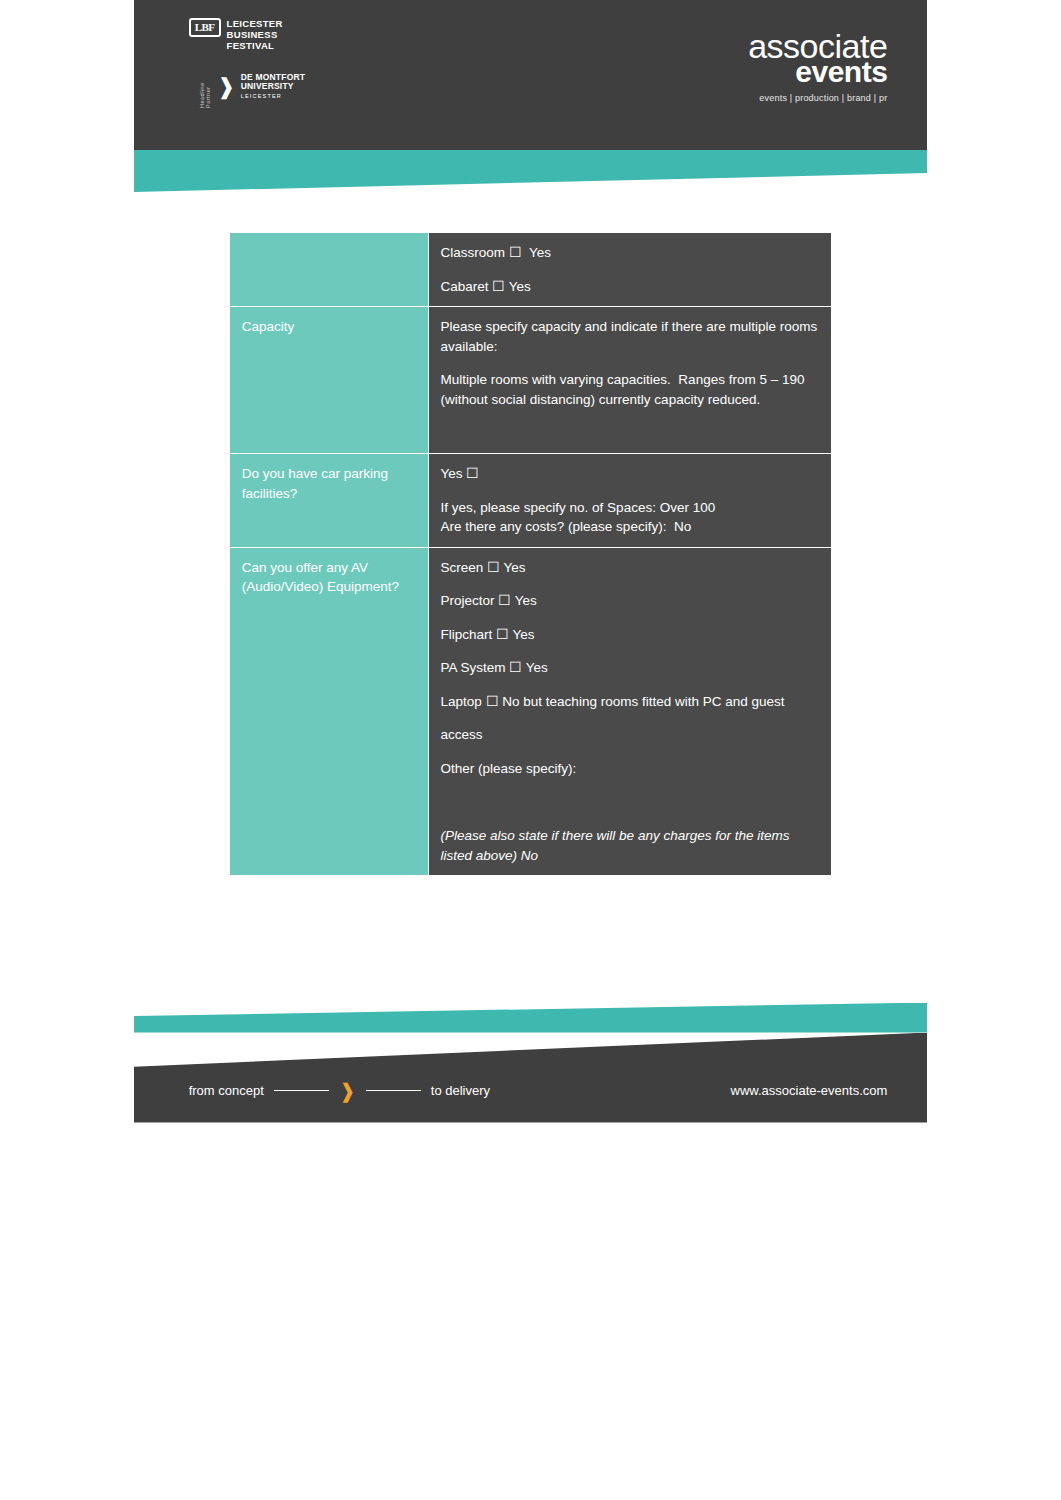LBF
LEICESTER
BUSINESS
FESTIVAL
Headline Partner
❱
DE MONTFORT
UNIVERSITY
LEICESTER
associate
events
events | production | brand | pr
| | Classroom ☐ Yes Cabaret ☐ Yes |
| Capacity | Please specify capacity and indicate if there are multiple rooms available: Multiple rooms with varying capacities. Ranges from 5 – 190 (without social distancing) currently capacity reduced. |
| Do you have car parking facilities? | Yes ☐ If yes, please specify no. of Spaces: Over 100 Are there any costs? (please specify): No |
| Can you offer any AV (Audio/Video) Equipment? | Screen ☐ Yes Projector ☐ Yes Flipchart ☐ Yes PA System ☐ Yes Laptop ☐ No but teaching rooms fitted with PC and guest access Other (please specify): (Please also state if there will be any charges for the items listed above) No |
from concept ❱ to delivery
www.associate-events.com